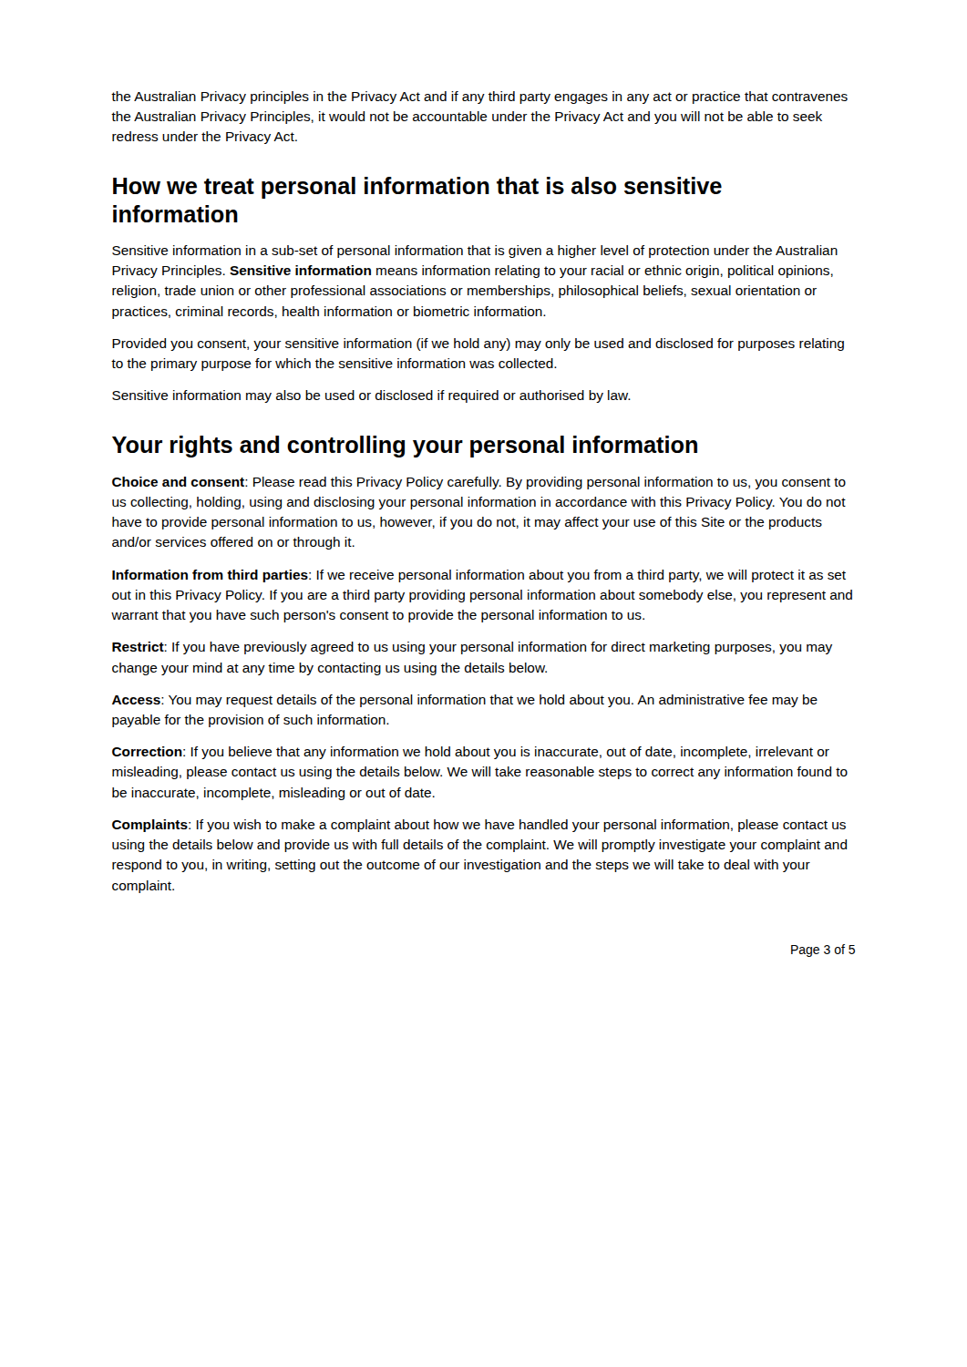the Australian Privacy principles in the Privacy Act and if any third party engages in any act or practice that contravenes the Australian Privacy Principles, it would not be accountable under the Privacy Act and you will not be able to seek redress under the Privacy Act.
How we treat personal information that is also sensitive information
Sensitive information in a sub-set of personal information that is given a higher level of protection under the Australian Privacy Principles. Sensitive information means information relating to your racial or ethnic origin, political opinions, religion, trade union or other professional associations or memberships, philosophical beliefs, sexual orientation or practices, criminal records, health information or biometric information.
Provided you consent, your sensitive information (if we hold any) may only be used and disclosed for purposes relating to the primary purpose for which the sensitive information was collected.
Sensitive information may also be used or disclosed if required or authorised by law.
Your rights and controlling your personal information
Choice and consent: Please read this Privacy Policy carefully. By providing personal information to us, you consent to us collecting, holding, using and disclosing your personal information in accordance with this Privacy Policy. You do not have to provide personal information to us, however, if you do not, it may affect your use of this Site or the products and/or services offered on or through it.
Information from third parties: If we receive personal information about you from a third party, we will protect it as set out in this Privacy Policy. If you are a third party providing personal information about somebody else, you represent and warrant that you have such person's consent to provide the personal information to us.
Restrict: If you have previously agreed to us using your personal information for direct marketing purposes, you may change your mind at any time by contacting us using the details below.
Access: You may request details of the personal information that we hold about you. An administrative fee may be payable for the provision of such information.
Correction: If you believe that any information we hold about you is inaccurate, out of date, incomplete, irrelevant or misleading, please contact us using the details below. We will take reasonable steps to correct any information found to be inaccurate, incomplete, misleading or out of date.
Complaints: If you wish to make a complaint about how we have handled your personal information, please contact us using the details below and provide us with full details of the complaint. We will promptly investigate your complaint and respond to you, in writing, setting out the outcome of our investigation and the steps we will take to deal with your complaint.
Page 3 of 5